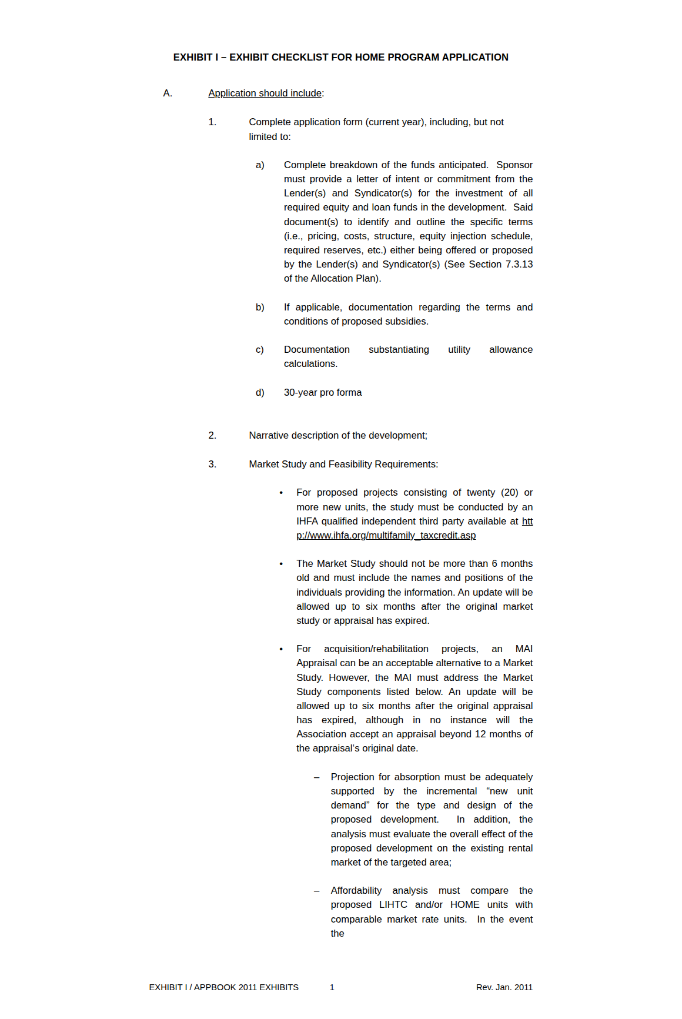EXHIBIT I – EXHIBIT CHECKLIST FOR HOME PROGRAM APPLICATION
A.
Application should include:
1.
Complete application form (current year), including, but not limited to:
a)
Complete breakdown of the funds anticipated. Sponsor must provide a letter of intent or commitment from the Lender(s) and Syndicator(s) for the investment of all required equity and loan funds in the development. Said document(s) to identify and outline the specific terms (i.e., pricing, costs, structure, equity injection schedule, required reserves, etc.) either being offered or proposed by the Lender(s) and Syndicator(s) (See Section 7.3.13 of the Allocation Plan).
b)
If applicable, documentation regarding the terms and conditions of proposed subsidies.
c)
Documentation substantiating utility allowance calculations.
d)
30-year pro forma
2.
Narrative description of the development;
3.
Market Study and Feasibility Requirements:
•
For proposed projects consisting of twenty (20) or more new units, the study must be conducted by an IHFA qualified independent third party available at http://www.ihfa.org/multifamily_taxcredit.asp
•
The Market Study should not be more than 6 months old and must include the names and positions of the individuals providing the information. An update will be allowed up to six months after the original market study or appraisal has expired.
•
For acquisition/rehabilitation projects, an MAI Appraisal can be an acceptable alternative to a Market Study. However, the MAI must address the Market Study components listed below. An update will be allowed up to six months after the original appraisal has expired, although in no instance will the Association accept an appraisal beyond 12 months of the appraisal‘s original date.
–
Projection for absorption must be adequately supported by the incremental “new unit demand” for the type and design of the proposed development. In addition, the analysis must evaluate the overall effect of the proposed development on the existing rental market of the targeted area;
–
Affordability analysis must compare the proposed LIHTC and/or HOME units with comparable market rate units. In the event the
EXHIBIT I / APPBOOK 2011 EXHIBITS
1
Rev. Jan. 2011